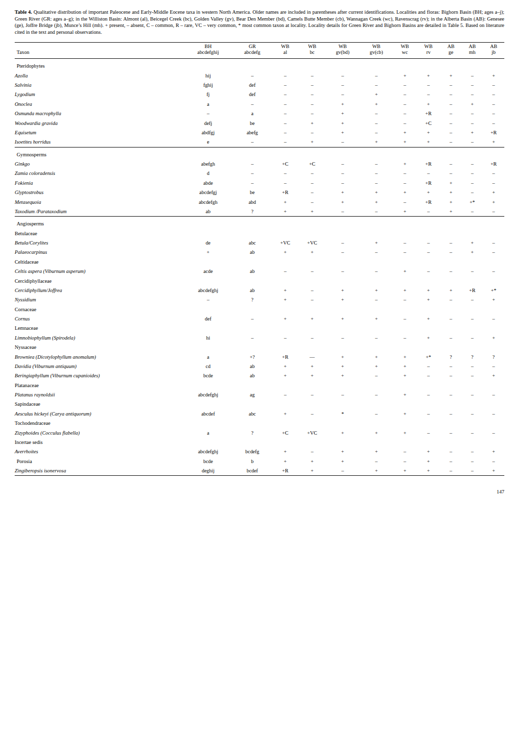Table 4. Qualitative distribution of important Paleocene and Early-Middle Eocene taxa in western North America. Older names are included in parentheses after current identifications. Localities and floras: Bighorn Basin (BH; ages a–j); Green River (GR: ages a–g); in the Williston Basin: Almont (al), Beicegel Creek (bc), Golden Valley (gv), Bear Den Member (bd), Camels Butte Member (cb), Wannagan Creek (wc), Ravenscrag (rv); in the Alberta Basin (AB): Genesee (ge), Joffre Bridge (jb), Munce’s Hill (mh). + present, – absent, C – common, R – rare, VC – very common, * most common taxon at locality. Locality details for Green River and Bighorn Basins are detailed in Table 5. Based on literature cited in the text and personal observations.
| Taxon | BH abcdefghij | GR abcdefg | WB al | WB bc | WB gv(bd) | WB gv(cb) | WB wc | WB rv | AB ge | AB mh | AB jb |
| --- | --- | --- | --- | --- | --- | --- | --- | --- | --- | --- | --- |
| Pteridophytes |
| Azolla | hij | – | – | – | – | – | + | + | + | – | + |
| Salvinia | fghij | def | – | – | – | – | – | – | – | – | – |
| Lygodium | fj | def | – | – | – | + | – | – | – | – | – |
| Onoclea | a | – | – | – | + | + | – | + | – | + | – |
| Osmunda macrophylla | – | a | – | – | + | – | – | +R | – | – | – |
| Woodwardia gravida | defj | be | – | + | + | – | – | +C | – | – | – |
| Equisetum | abdfgj | abefg | – | – | + | – | + | + | – | + | +R |
| Isoetites horridus | e | – | – | + | – | + | + | + | – | – | + |
| Gymnosperms |
| Ginkgo | abefgh | – | +C | +C | – | – | + | +R | – | – | +R |
| Zamia coloradensis | d | – | – | – | – | – | – | – | – | – | – |
| Fokienia | abde | – | – | – | – | – | – | +R | + | – | – |
| Glyptostrobus | abcdefgj | be | +R | – | + | + | + | + | + | – | + |
| Metasequoia | abcdefgh | abd | + | – | + | + | – | +R | + | +* | + |
| Taxodium /Parataxodium | ab | ? | + | + | – | – | + | – | + | – | – |
| Angiosperms |
| Betulaceae |
| Betula/Corylites | de | abc | +VC | +VC | – | + | – | – | – | + | – |
| Palaeocarpinus | + | ab | + | + | – | – | – | – | – | + | – |
| Celtidaceae |
| Celtis aspera ( Viburnum asperum ) | acde | ab | – | – | – | – | + | – | – | – | – |
| Cercidiphyllaceae |
| Cercidiphyllum/Joffrea | abcdefghj | ab | + | – | + | + | + | + | + | +R | +* |
| Nyssidium | – | ? | + | – | + | – | – | + | – | – | + |
| Cornaceae |
| Cornus | def | – | + | + | + | + | – | + | – | – | – |
| Lemnaceae |
| Limnobiophyllum ( Spirodela ) | hi | – | – | – | – | – | – | + | – | – | + |
| Nyssaceae |
| Browniea ( Dicotylophyllum anomalum ) | a | +? | +R | — | + | + | + | +* | ? | ? | ? |
| Davidia ( Viburnum antiquum ) | cd | ab | + | + | + | + | + | – | – | – | – |
| Beringiaphyllum ( Viburnum cupanioides ) | bcde | ab | + | + | + | – | + | – | – | – | + |
| Platanaceae |
| Platanus raynoldsii | abcdefghj | ag | – | – | – | – | + | – | – | – | – |
| Sapindaceae |
| Aesculus hickeyi ( Carya antiquorum ) | abcdef | abc | + | – | * | – | + | – | – | – | – |
| Tochodendraceae |
| Zizyphoides ( Cocculus flabella ) | a | ? | +C | +VC | + | + | + | – | – | – | – |
| Incertae sedis |
| Averrhoites | abcdefghj | bcdefg | + | – | + | + | – | + | – | – | + |
| Porosia | bcde | b | + | + | + | – | – | + | – | – | – |
| Zingiberopsis isonervosa | deghij | bcdef | +R | + | – | + | + | + | – | – | + |
147